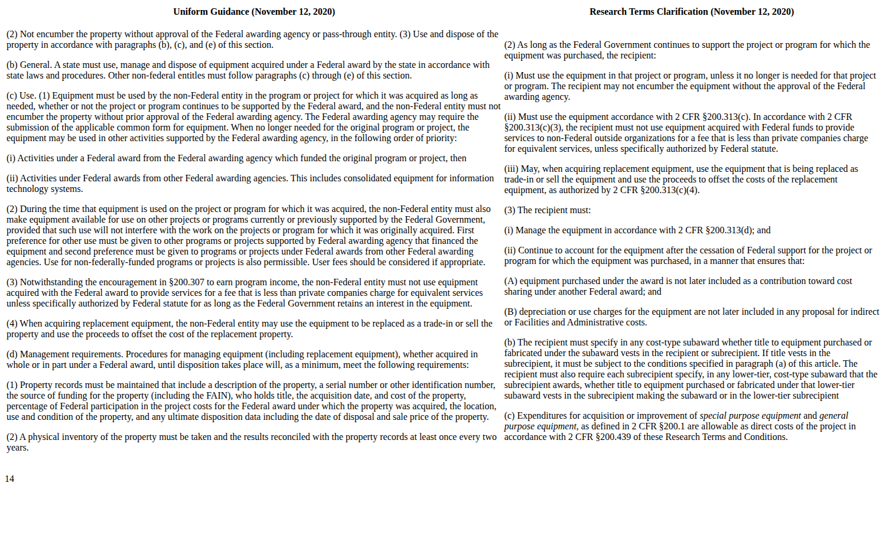| Uniform Guidance (November 12, 2020) | Research Terms Clarification (November 12, 2020) |
| --- | --- |
| (2) Not encumber the property without approval of the Federal awarding agency or pass-through entity. (3) Use and dispose of the property in accordance with paragraphs (b), (c), and (e) of this section. (b) General. A state must use, manage and dispose of equipment acquired under a Federal award by the state in accordance with state laws and procedures. Other non-federal entitles must follow paragraphs (c) through (e) of this section. (c) Use. (1) Equipment must be used by the non-Federal entity in the program or project for which it was acquired as long as needed, whether or not the project or program continues to be supported by the Federal award, and the non-Federal entity must not encumber the property without prior approval of the Federal awarding agency. The Federal awarding agency may require the submission of the applicable common form for equipment. When no longer needed for the original program or project, the equipment may be used in other activities supported by the Federal awarding agency, in the following order of priority: (i) Activities under a Federal award from the Federal awarding agency which funded the original program or project, then (ii) Activities under Federal awards from other Federal awarding agencies. This includes consolidated equipment for information technology systems. (2) During the time that equipment is used on the project or program for which it was acquired, the non-Federal entity must also make equipment available for use on other projects or programs currently or previously supported by the Federal Government, provided that such use will not interfere with the work on the projects or program for which it was originally acquired. First preference for other use must be given to other programs or projects supported by Federal awarding agency that financed the equipment and second preference must be given to programs or projects under Federal awards from other Federal awarding agencies. Use for non-federally-funded programs or projects is also permissible. User fees should be considered if appropriate. (3) Notwithstanding the encouragement in §200.307 to earn program income, the non-Federal entity must not use equipment acquired with the Federal award to provide services for a fee that is less than private companies charge for equivalent services unless specifically authorized by Federal statute for as long as the Federal Government retains an interest in the equipment. (4) When acquiring replacement equipment, the non-Federal entity may use the equipment to be replaced as a trade-in or sell the property and use the proceeds to offset the cost of the replacement property. (d) Management requirements. Procedures for managing equipment (including replacement equipment), whether acquired in whole or in part under a Federal award, until disposition takes place will, as a minimum, meet the following requirements: (1) Property records must be maintained that include a description of the property, a serial number or other identification number, the source of funding for the property (including the FAIN), who holds title, the acquisition date, and cost of the property, percentage of Federal participation in the project costs for the Federal award under which the property was acquired, the location, use and condition of the property, and any ultimate disposition data including the date of disposal and sale price of the property. (2) A physical inventory of the property must be taken and the results reconciled with the property records at least once every two years. | (2) As long as the Federal Government continues to support the project or program for which the equipment was purchased, the recipient: (i) Must use the equipment in that project or program, unless it no longer is needed for that project or program. The recipient may not encumber the equipment without the approval of the Federal awarding agency. (ii) Must use the equipment accordance with 2 CFR §200.313(c). In accordance with 2 CFR §200.313(c)(3), the recipient must not use equipment acquired with Federal funds to provide services to non-Federal outside organizations for a fee that is less than private companies charge for equivalent services, unless specifically authorized by Federal statute. (iii) May, when acquiring replacement equipment, use the equipment that is being replaced as trade-in or sell the equipment and use the proceeds to offset the costs of the replacement equipment, as authorized by 2 CFR §200.313(c)(4). (3) The recipient must: (i) Manage the equipment in accordance with 2 CFR §200.313(d); and (ii) Continue to account for the equipment after the cessation of Federal support for the project or program for which the equipment was purchased, in a manner that ensures that: (A) equipment purchased under the award is not later included as a contribution toward cost sharing under another Federal award; and (B) depreciation or use charges for the equipment are not later included in any proposal for indirect or Facilities and Administrative costs. (b) The recipient must specify in any cost-type subaward whether title to equipment purchased or fabricated under the subaward vests in the recipient or subrecipient. If title vests in the subrecipient, it must be subject to the conditions specified in paragraph (a) of this article. The recipient must also require each subrecipient specify, in any lower-tier, cost-type subaward that the subrecipient awards, whether title to equipment purchased or fabricated under that lower-tier subaward vests in the subrecipient making the subaward or in the lower-tier subrecipient (c) Expenditures for acquisition or improvement of special purpose equipment and general purpose equipment , as defined in 2 CFR §200.1 are allowable as direct costs of the project in accordance with 2 CFR §200.439 of these Research Terms and Conditions. |
14